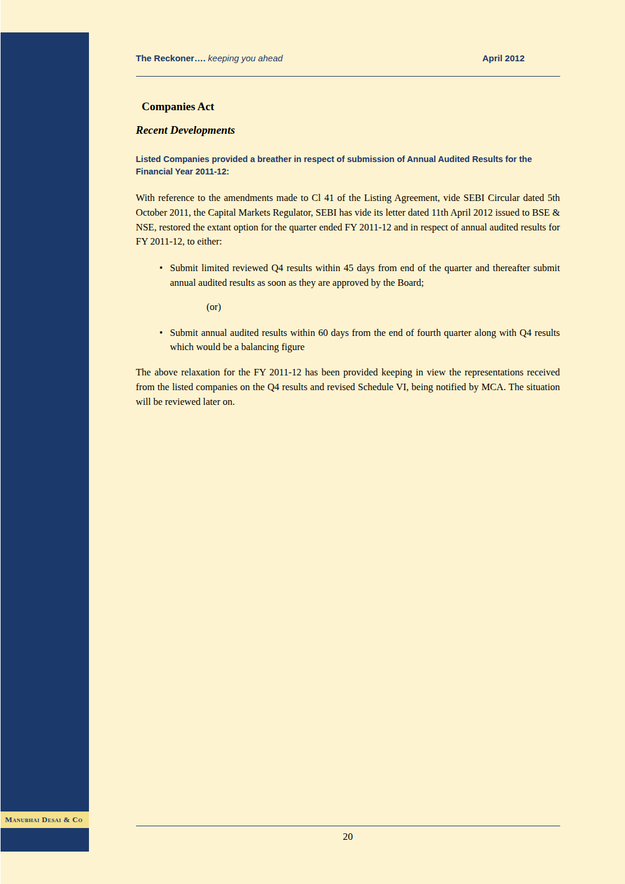Manubhai Desai & Co
The Reckoner…. keeping you ahead
April 2012
Companies Act
Recent Developments
Listed Companies provided a breather in respect of submission of Annual Audited Results for the Financial Year 2011-12:
With reference to the amendments made to Cl 41 of the Listing Agreement, vide SEBI Circular dated 5th October 2011, the Capital Markets Regulator, SEBI has vide its letter dated 11th April 2012 issued to BSE & NSE, restored the extant option for the quarter ended FY 2011-12 and in respect of annual audited results for FY 2011-12, to either:
Submit limited reviewed Q4 results within 45 days from end of the quarter and thereafter submit annual audited results as soon as they are approved by the Board;
(or)
Submit annual audited results within 60 days from the end of fourth quarter along with Q4 results which would be a balancing figure
The above relaxation for the FY 2011-12 has been provided keeping in view the representations received from the listed companies on the Q4 results and revised Schedule VI, being notified by MCA. The situation will be reviewed later on.
20